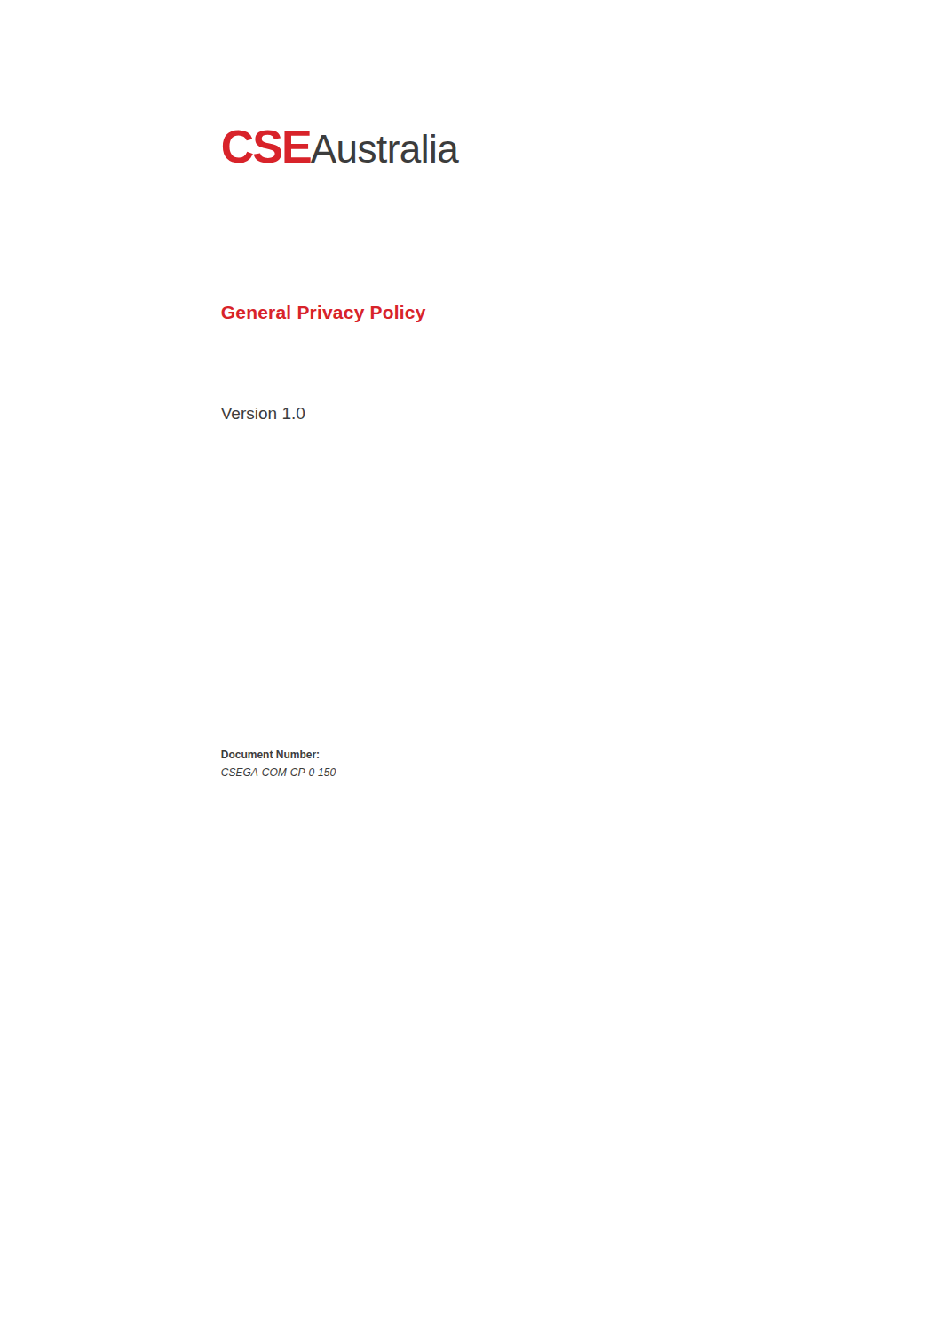CSE Australia
General Privacy Policy
Version 1.0
Document Number:
CSEGA-COM-CP-0-150